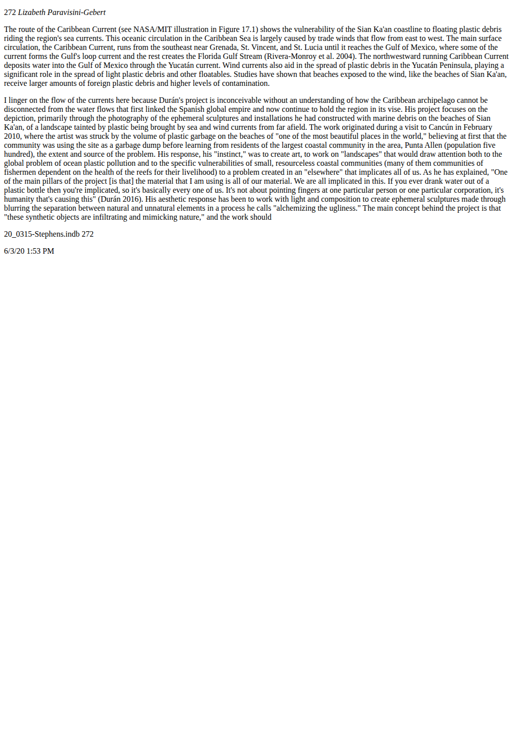272 Lizabeth Paravisini-Gebert
The route of the Caribbean Current (see NASA/MIT illustration in Figure 17.1) shows the vulnerability of the Sian Ka'an coastline to floating plastic debris riding the region's sea currents. This oceanic circulation in the Caribbean Sea is largely caused by trade winds that flow from east to west. The main surface circulation, the Caribbean Current, runs from the southeast near Grenada, St. Vincent, and St. Lucia until it reaches the Gulf of Mexico, where some of the current forms the Gulf's loop current and the rest creates the Florida Gulf Stream (Rivera-Monroy et al. 2004). The northwestward running Caribbean Current deposits water into the Gulf of Mexico through the Yucatán current. Wind currents also aid in the spread of plastic debris in the Yucatán Peninsula, playing a significant role in the spread of light plastic debris and other floatables. Studies have shown that beaches exposed to the wind, like the beaches of Sian Ka'an, receive larger amounts of foreign plastic debris and higher levels of contamination.
I linger on the flow of the currents here because Durán's project is inconceivable without an understanding of how the Caribbean archipelago cannot be disconnected from the water flows that first linked the Spanish global empire and now continue to hold the region in its vise. His project focuses on the depiction, primarily through the photography of the ephemeral sculptures and installations he had constructed with marine debris on the beaches of Sian Ka'an, of a landscape tainted by plastic being brought by sea and wind currents from far afield. The work originated during a visit to Cancún in February 2010, where the artist was struck by the volume of plastic garbage on the beaches of "one of the most beautiful places in the world," believing at first that the community was using the site as a garbage dump before learning from residents of the largest coastal community in the area, Punta Allen (population five hundred), the extent and source of the problem. His response, his "instinct," was to create art, to work on "landscapes" that would draw attention both to the global problem of ocean plastic pollution and to the specific vulnerabilities of small, resourceless coastal communities (many of them communities of fishermen dependent on the health of the reefs for their livelihood) to a problem created in an "elsewhere" that implicates all of us. As he has explained, "One of the main pillars of the project [is that] the material that I am using is all of our material. We are all implicated in this. If you ever drank water out of a plastic bottle then you're implicated, so it's basically every one of us. It's not about pointing fingers at one particular person or one particular corporation, it's humanity that's causing this" (Durán 2016). His aesthetic response has been to work with light and composition to create ephemeral sculptures made through blurring the separation between natural and unnatural elements in a process he calls "alchemizing the ugliness." The main concept behind the project is that "these synthetic objects are infiltrating and mimicking nature," and the work should
20_0315-Stephens.indb 272
6/3/20 1:53 PM